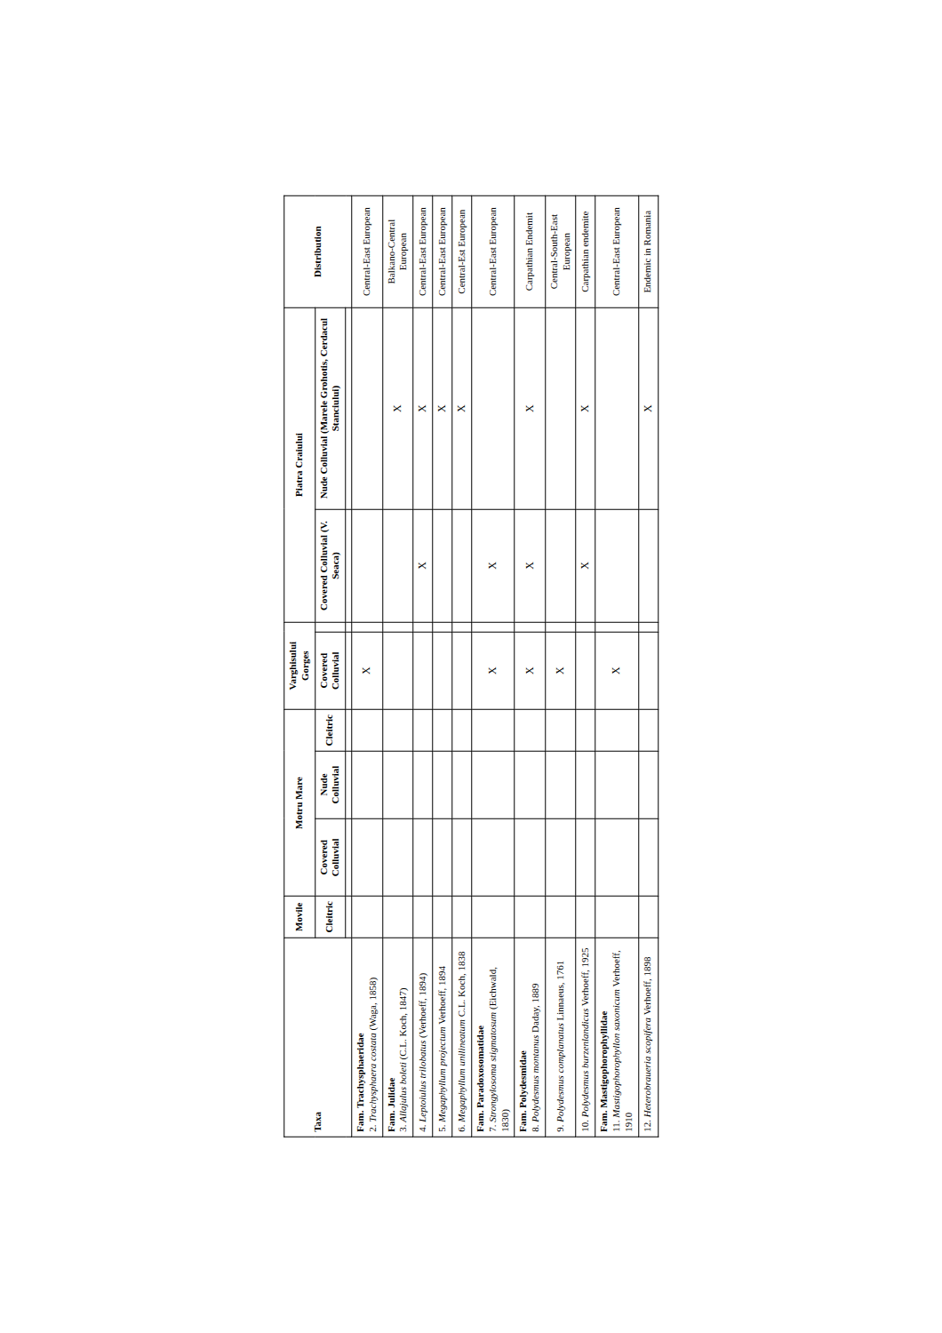| Taxa | Movile | Motru Mare | Varghisului Gorges | Piatra Craiului | Distribution |
| --- | --- | --- | --- | --- | --- |
| Cleitric | Covered Colluvial | Nude Colluvial | Cleitric | Covered Colluvial | | Covered Colluvial (V. Seaca) | Nude Colluvial (Marele Grohotis, Cerdacul Stanciului) |
| Fam. Trachysphaeridae 2. Trachysphaera costata (Waga, 1858) | | | | | X | | | | Central-East European |
| Fam. Julidae 3. Allajulus boleti (C.L. Koch, 1847) | | | | | | | | X | Balkano-Central European |
| 4. Leptoiulus trilobatus (Verhoeff, 1894) | | | | | | | X | X | Central-East European |
| 5. Megaphyllum projectum Verhoeff, 1894 | | | | | | | | X | Central-East European |
| 6. Megaphyllum unilineatum C.L. Koch, 1838 | | | | | | | | X | Central-Est European |
| Fam. Paradoxosomatidae 7. Strongylosoma stigmatosum (Eichwald, 1830) | | | | | X | | X | | Central-East European |
| Fam. Polydesmidae 8. Polydesmus montanus Daday, 1889 | | | | | X | | X | X | Carpathian Endemit |
| 9. Polydesmus complanatus Linnaeus, 1761 | | | | | X | | | | Central-South-East European |
| 10. Polydesmus burzenlandicus Verhoeff, 1925 | | | | | | | X | X | Carpathian endemite |
| Fam. Mastigophorophyllidae 11. Mastigophorophyllon saxonicum Verhoeff, 1910 | | | | | X | | | | Central-East European |
| 12. Heterobraueria scopifera Verhoeff, 1898 | | | | | | | | X | Endemic in Romania |